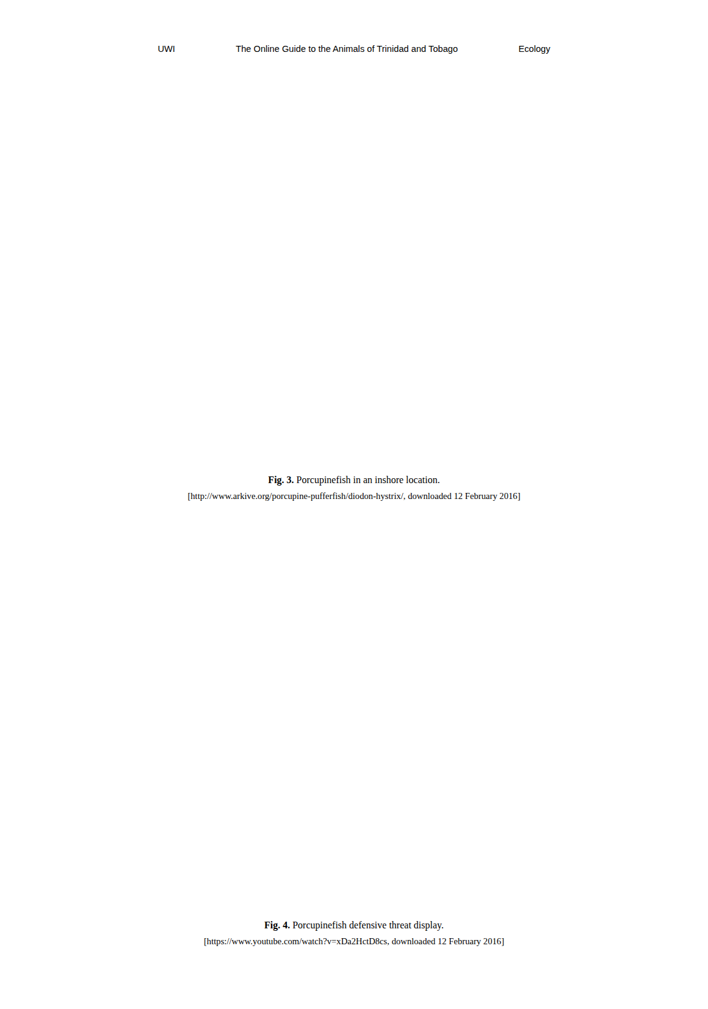UWI
The Online Guide to the Animals of Trinidad and Tobago
Ecology
Fig. 3. Porcupinefish in an inshore location. [http://www.arkive.org/porcupine-pufferfish/diodon-hystrix/, downloaded 12 February 2016]
Fig. 4. Porcupinefish defensive threat display. [https://www.youtube.com/watch?v=xDa2HctD8cs, downloaded 12 February 2016]